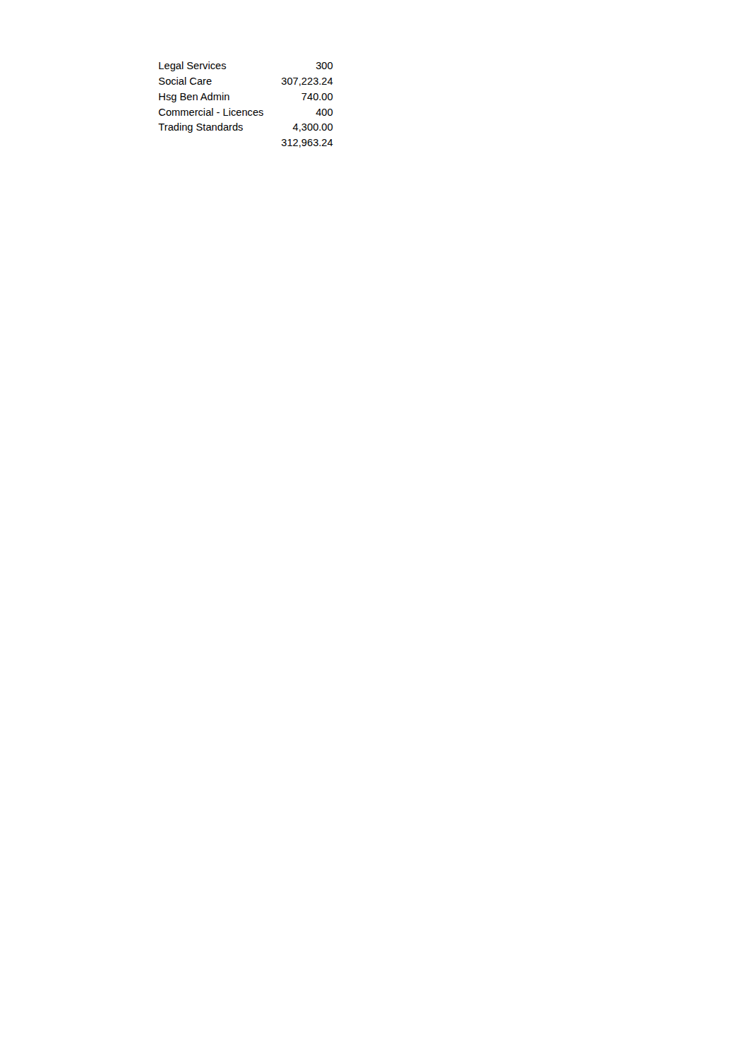| Legal Services | 300 |
| Social Care | 307,223.24 |
| Hsg Ben Admin | 740.00 |
| Commercial - Licences | 400 |
| Trading Standards | 4,300.00 |
| | 312,963.24 |